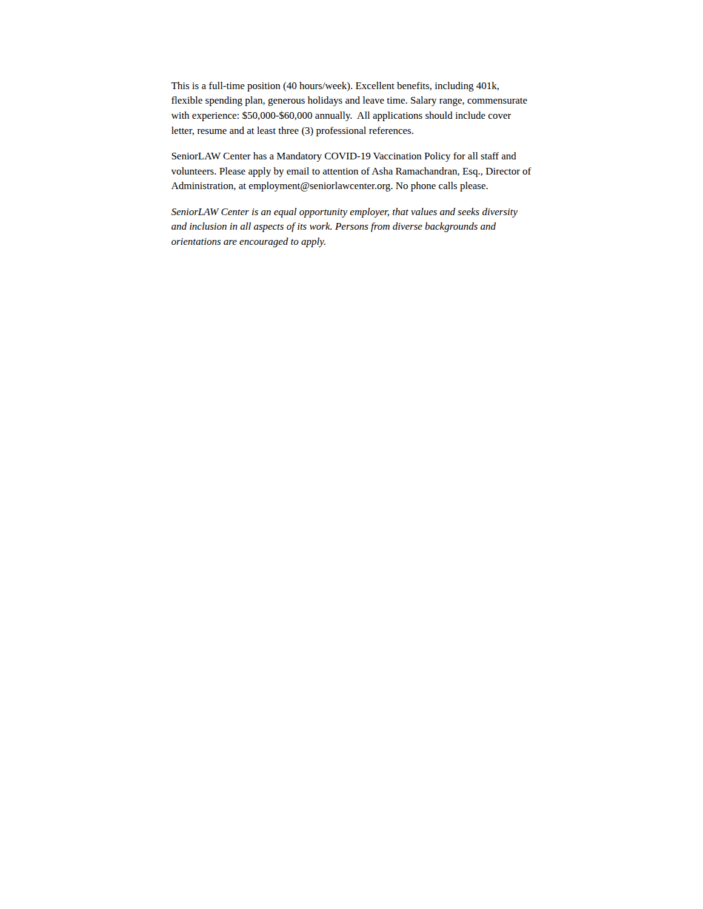This is a full-time position (40 hours/week). Excellent benefits, including 401k, flexible spending plan, generous holidays and leave time. Salary range, commensurate with experience: $50,000-$60,000 annually. All applications should include cover letter, resume and at least three (3) professional references.
SeniorLAW Center has a Mandatory COVID-19 Vaccination Policy for all staff and volunteers. Please apply by email to attention of Asha Ramachandran, Esq., Director of Administration, at employment@seniorlawcenter.org. No phone calls please.
SeniorLAW Center is an equal opportunity employer, that values and seeks diversity and inclusion in all aspects of its work. Persons from diverse backgrounds and orientations are encouraged to apply.